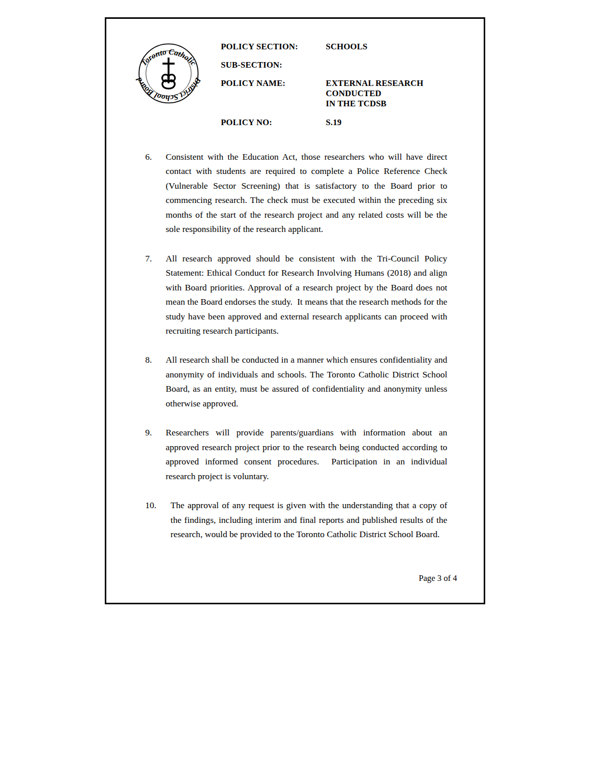Toronto Catholic District School Board
| POLICY SECTION: | SCHOOLS |
| SUB-SECTION: | |
| POLICY NAME: | EXTERNAL RESEARCH CONDUCTED IN THE TCDSB |
| POLICY NO: | S.19 |
Consistent with the Education Act, those researchers who will have direct contact with students are required to complete a Police Reference Check (Vulnerable Sector Screening) that is satisfactory to the Board prior to commencing research. The check must be executed within the preceding six months of the start of the research project and any related costs will be the sole responsibility of the research applicant.
All research approved should be consistent with the Tri-Council Policy Statement: Ethical Conduct for Research Involving Humans (2018) and align with Board priorities. Approval of a research project by the Board does not mean the Board endorses the study. It means that the research methods for the study have been approved and external research applicants can proceed with recruiting research participants.
All research shall be conducted in a manner which ensures confidentiality and anonymity of individuals and schools. The Toronto Catholic District School Board, as an entity, must be assured of confidentiality and anonymity unless otherwise approved.
Researchers will provide parents/guardians with information about an approved research project prior to the research being conducted according to approved informed consent procedures. Participation in an individual research project is voluntary.
The approval of any request is given with the understanding that a copy of the findings, including interim and final reports and published results of the research, would be provided to the Toronto Catholic District School Board.
Page 3 of 4